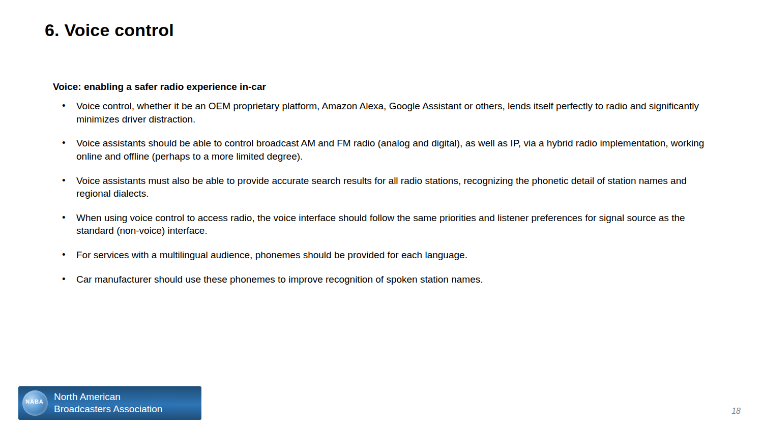6. Voice control
Voice: enabling a safer radio experience in-car
Voice control, whether it be an OEM proprietary platform, Amazon Alexa, Google Assistant or others, lends itself perfectly to radio and significantly minimizes driver distraction.
Voice assistants should be able to control broadcast AM and FM radio (analog and digital), as well as IP, via a hybrid radio implementation, working online and offline (perhaps to a more limited degree).
Voice assistants must also be able to provide accurate search results for all radio stations, recognizing the phonetic detail of station names and regional dialects.
When using voice control to access radio, the voice interface should follow the same priorities and listener preferences for signal source as the standard (non-voice) interface.
For services with a multilingual audience, phonemes should be provided for each language.
Car manufacturer should use these phonemes to improve recognition of spoken station names.
NABA
North American
Broadcasters Association
18